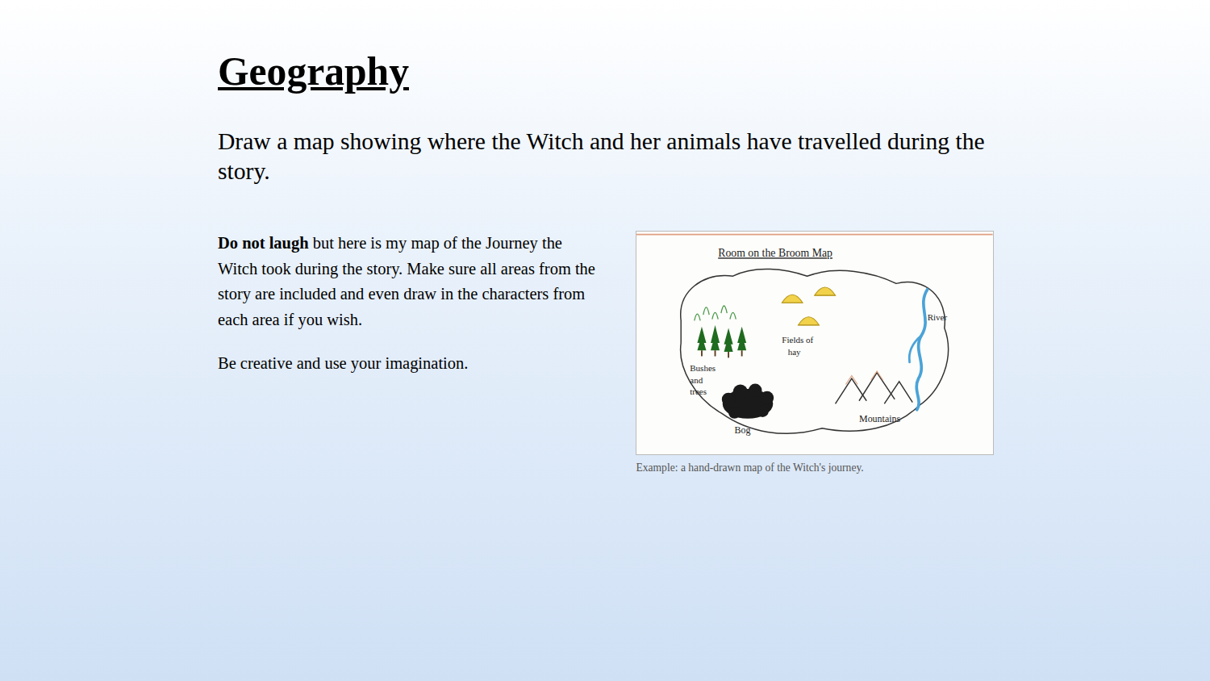Geography
Draw a map showing where the Witch and her animals have travelled during the story.
Do not laugh but here is my map of the Journey the Witch took during the story. Make sure all areas from the story are included and even draw in the characters from each area if you wish.
Be creative and use your imagination.
Room on the Broom Map A hand-drawn style map labelled "Room on the Broom Map" showing bushes and trees, fields of hay, a river, mountains and a bog. Room on the Broom Map Bushes and trees Fields of hay River Mountains Bog
Example: a hand-drawn map of the Witch's journey.